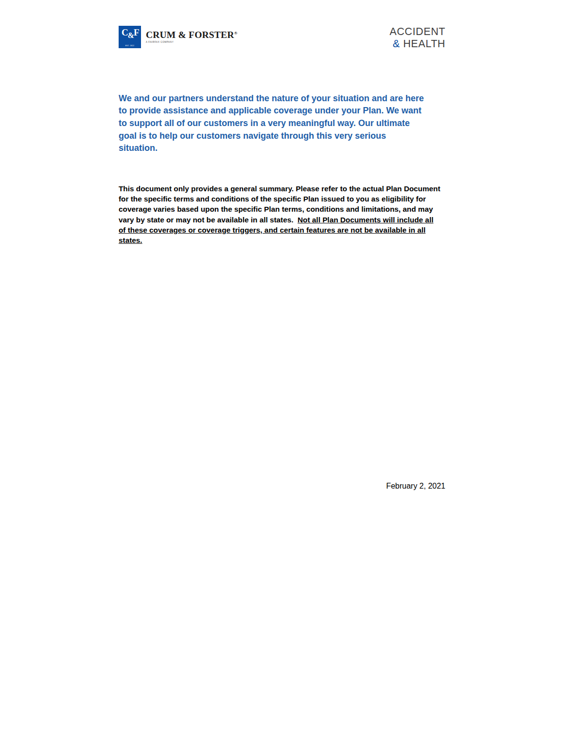C&F est. 1822
CRUM & FORSTER®
A Fairfax Company
ACCIDENT
& HEALTH
We and our partners understand the nature of your situation and are here to provide assistance and applicable coverage under your Plan. We want to support all of our customers in a very meaningful way. Our ultimate goal is to help our customers navigate through this very serious situation.
This document only provides a general summary. Please refer to the actual Plan Document for the specific terms and conditions of the specific Plan issued to you as eligibility for coverage varies based upon the specific Plan terms, conditions and limitations, and may vary by state or may not be available in all states. Not all Plan Documents will include all of these coverages or coverage triggers, and certain features are not be available in all states.
February 2, 2021